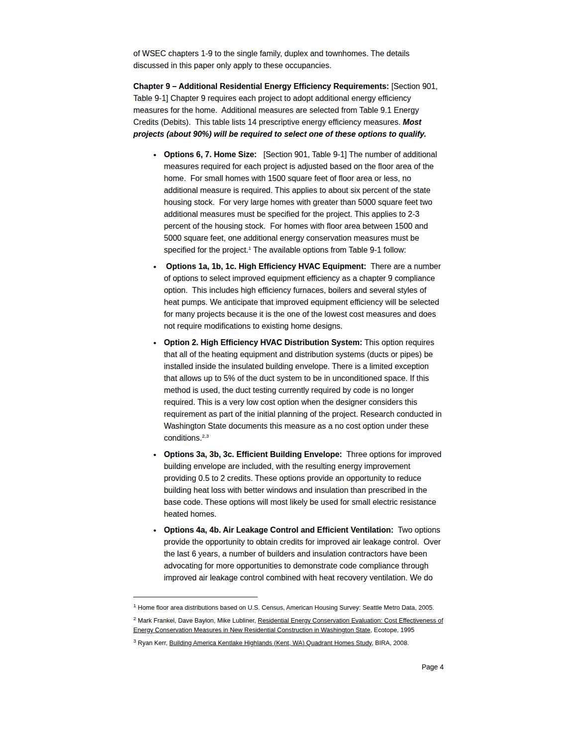of WSEC chapters 1-9 to the single family, duplex and townhomes. The details discussed in this paper only apply to these occupancies.
Chapter 9 – Additional Residential Energy Efficiency Requirements: [Section 901, Table 9-1] Chapter 9 requires each project to adopt additional energy efficiency measures for the home. Additional measures are selected from Table 9.1 Energy Credits (Debits). This table lists 14 prescriptive energy efficiency measures. Most projects (about 90%) will be required to select one of these options to qualify.
Options 6, 7. Home Size: [Section 901, Table 9-1] The number of additional measures required for each project is adjusted based on the floor area of the home. For small homes with 1500 square feet of floor area or less, no additional measure is required. This applies to about six percent of the state housing stock. For very large homes with greater than 5000 square feet two additional measures must be specified for the project. This applies to 2-3 percent of the housing stock. For homes with floor area between 1500 and 5000 square feet, one additional energy conservation measures must be specified for the project.1 The available options from Table 9-1 follow:
Options 1a, 1b, 1c. High Efficiency HVAC Equipment: There are a number of options to select improved equipment efficiency as a chapter 9 compliance option. This includes high efficiency furnaces, boilers and several styles of heat pumps. We anticipate that improved equipment efficiency will be selected for many projects because it is the one of the lowest cost measures and does not require modifications to existing home designs.
Option 2. High Efficiency HVAC Distribution System: This option requires that all of the heating equipment and distribution systems (ducts or pipes) be installed inside the insulated building envelope. There is a limited exception that allows up to 5% of the duct system to be in unconditioned space. If this method is used, the duct testing currently required by code is no longer required. This is a very low cost option when the designer considers this requirement as part of the initial planning of the project. Research conducted in Washington State documents this measure as a no cost option under these conditions.2,3
Options 3a, 3b, 3c. Efficient Building Envelope: Three options for improved building envelope are included, with the resulting energy improvement providing 0.5 to 2 credits. These options provide an opportunity to reduce building heat loss with better windows and insulation than prescribed in the base code. These options will most likely be used for small electric resistance heated homes.
Options 4a, 4b. Air Leakage Control and Efficient Ventilation: Two options provide the opportunity to obtain credits for improved air leakage control. Over the last 6 years, a number of builders and insulation contractors have been advocating for more opportunities to demonstrate code compliance through improved air leakage control combined with heat recovery ventilation. We do
1 Home floor area distributions based on U.S. Census, American Housing Survey: Seattle Metro Data, 2005.
2 Mark Frankel, Dave Baylon, Mike Lubliner, Residential Energy Conservation Evaluation: Cost Effectiveness of Energy Conservation Measures in New Residential Construction in Washington State, Ecotope, 1995
3 Ryan Kerr, Building America Kentlake Highlands (Kent, WA) Quadrant Homes Study, BIRA, 2008.
Page 4